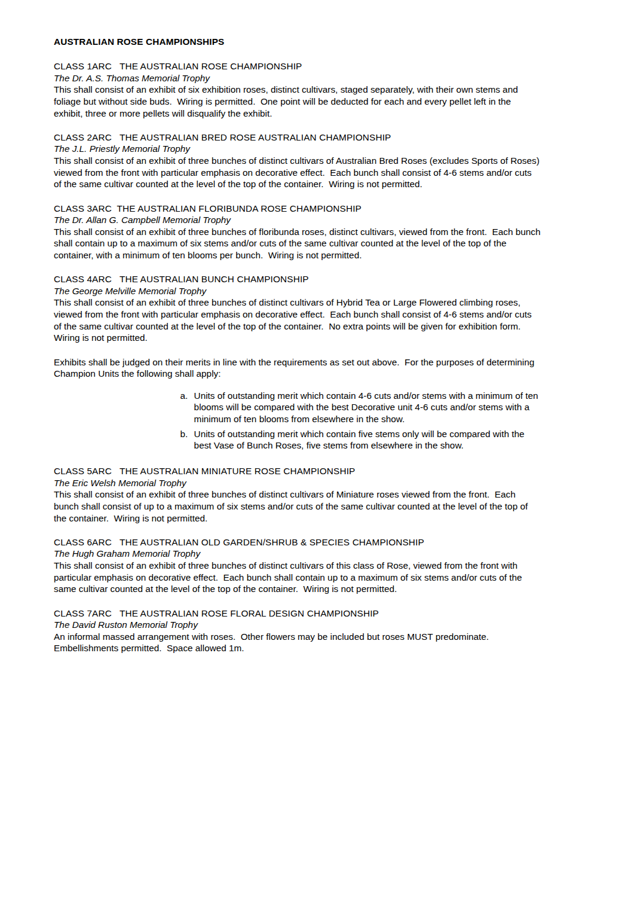AUSTRALIAN ROSE CHAMPIONSHIPS
CLASS 1ARC THE AUSTRALIAN ROSE CHAMPIONSHIP
The Dr. A.S. Thomas Memorial Trophy
This shall consist of an exhibit of six exhibition roses, distinct cultivars, staged separately, with their own stems and foliage but without side buds. Wiring is permitted. One point will be deducted for each and every pellet left in the exhibit, three or more pellets will disqualify the exhibit.
CLASS 2ARC THE AUSTRALIAN BRED ROSE AUSTRALIAN CHAMPIONSHIP
The J.L. Priestly Memorial Trophy
This shall consist of an exhibit of three bunches of distinct cultivars of Australian Bred Roses (excludes Sports of Roses) viewed from the front with particular emphasis on decorative effect. Each bunch shall consist of 4-6 stems and/or cuts of the same cultivar counted at the level of the top of the container. Wiring is not permitted.
CLASS 3ARC THE AUSTRALIAN FLORIBUNDA ROSE CHAMPIONSHIP
The Dr. Allan G. Campbell Memorial Trophy
This shall consist of an exhibit of three bunches of floribunda roses, distinct cultivars, viewed from the front. Each bunch shall contain up to a maximum of six stems and/or cuts of the same cultivar counted at the level of the top of the container, with a minimum of ten blooms per bunch. Wiring is not permitted.
CLASS 4ARC THE AUSTRALIAN BUNCH CHAMPIONSHIP
The George Melville Memorial Trophy
This shall consist of an exhibit of three bunches of distinct cultivars of Hybrid Tea or Large Flowered climbing roses, viewed from the front with particular emphasis on decorative effect. Each bunch shall consist of 4-6 stems and/or cuts of the same cultivar counted at the level of the top of the container. No extra points will be given for exhibition form. Wiring is not permitted.
Exhibits shall be judged on their merits in line with the requirements as set out above. For the purposes of determining Champion Units the following shall apply:
Units of outstanding merit which contain 4-6 cuts and/or stems with a minimum of ten blooms will be compared with the best Decorative unit 4-6 cuts and/or stems with a minimum of ten blooms from elsewhere in the show.
Units of outstanding merit which contain five stems only will be compared with the best Vase of Bunch Roses, five stems from elsewhere in the show.
CLASS 5ARC THE AUSTRALIAN MINIATURE ROSE CHAMPIONSHIP
The Eric Welsh Memorial Trophy
This shall consist of an exhibit of three bunches of distinct cultivars of Miniature roses viewed from the front. Each bunch shall consist of up to a maximum of six stems and/or cuts of the same cultivar counted at the level of the top of the container. Wiring is not permitted.
CLASS 6ARC THE AUSTRALIAN OLD GARDEN/SHRUB & SPECIES CHAMPIONSHIP
The Hugh Graham Memorial Trophy
This shall consist of an exhibit of three bunches of distinct cultivars of this class of Rose, viewed from the front with particular emphasis on decorative effect. Each bunch shall contain up to a maximum of six stems and/or cuts of the same cultivar counted at the level of the top of the container. Wiring is not permitted.
CLASS 7ARC THE AUSTRALIAN ROSE FLORAL DESIGN CHAMPIONSHIP
The David Ruston Memorial Trophy
An informal massed arrangement with roses. Other flowers may be included but roses MUST predominate. Embellishments permitted. Space allowed 1m.